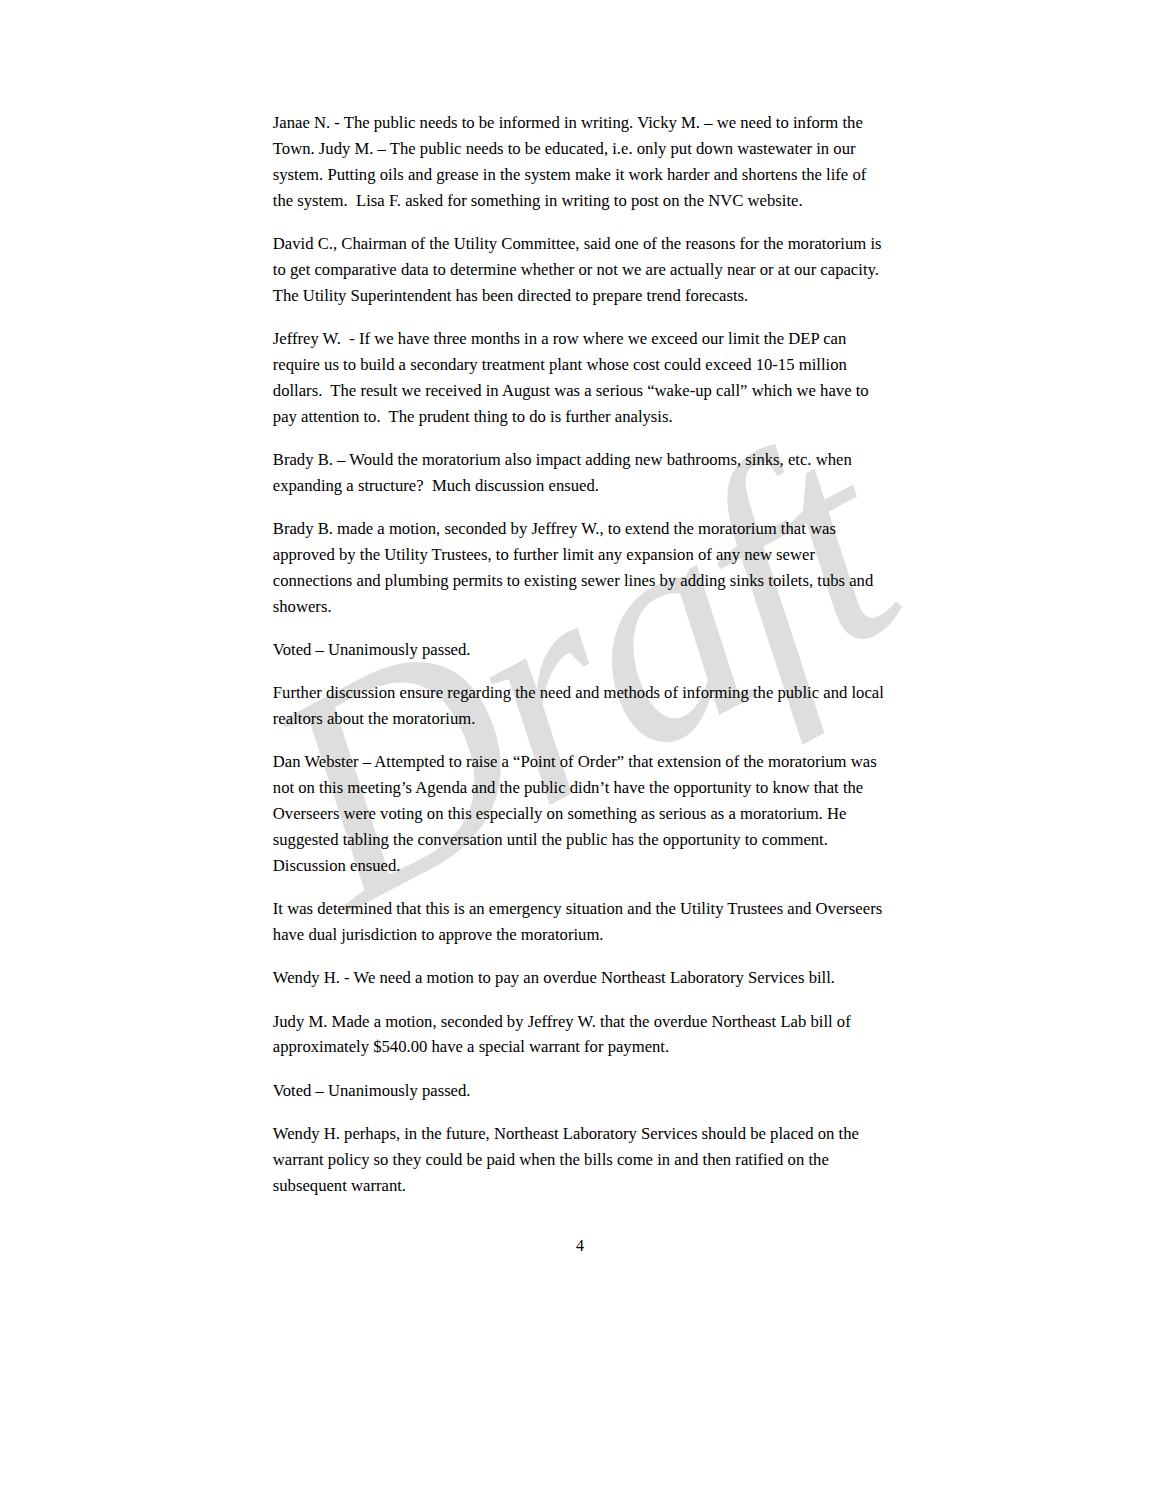Draft
Janae N. - The public needs to be informed in writing. Vicky M. – we need to inform the Town. Judy M. – The public needs to be educated, i.e. only put down wastewater in our system. Putting oils and grease in the system make it work harder and shortens the life of the system. Lisa F. asked for something in writing to post on the NVC website.
David C., Chairman of the Utility Committee, said one of the reasons for the moratorium is to get comparative data to determine whether or not we are actually near or at our capacity. The Utility Superintendent has been directed to prepare trend forecasts.
Jeffrey W. - If we have three months in a row where we exceed our limit the DEP can require us to build a secondary treatment plant whose cost could exceed 10-15 million dollars. The result we received in August was a serious “wake-up call” which we have to pay attention to. The prudent thing to do is further analysis.
Brady B. – Would the moratorium also impact adding new bathrooms, sinks, etc. when expanding a structure? Much discussion ensued.
Brady B. made a motion, seconded by Jeffrey W., to extend the moratorium that was approved by the Utility Trustees, to further limit any expansion of any new sewer connections and plumbing permits to existing sewer lines by adding sinks toilets, tubs and showers.
Voted – Unanimously passed.
Further discussion ensure regarding the need and methods of informing the public and local realtors about the moratorium.
Dan Webster – Attempted to raise a “Point of Order” that extension of the moratorium was not on this meeting’s Agenda and the public didn’t have the opportunity to know that the Overseers were voting on this especially on something as serious as a moratorium. He suggested tabling the conversation until the public has the opportunity to comment. Discussion ensued.
It was determined that this is an emergency situation and the Utility Trustees and Overseers have dual jurisdiction to approve the moratorium.
Wendy H. - We need a motion to pay an overdue Northeast Laboratory Services bill.
Judy M. Made a motion, seconded by Jeffrey W. that the overdue Northeast Lab bill of approximately $540.00 have a special warrant for payment.
Voted – Unanimously passed.
Wendy H. perhaps, in the future, Northeast Laboratory Services should be placed on the warrant policy so they could be paid when the bills come in and then ratified on the subsequent warrant.
4